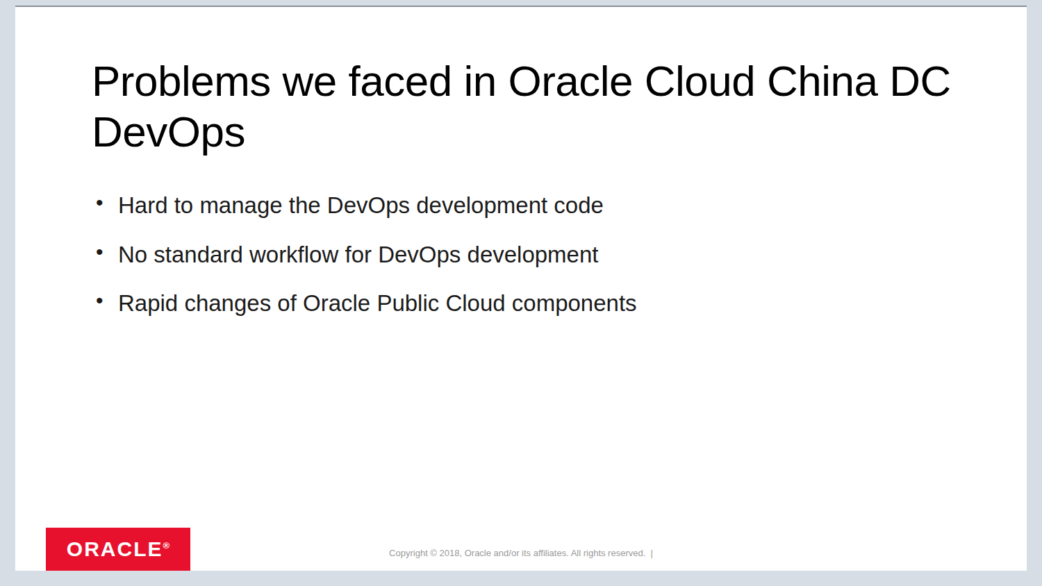Problems we faced in Oracle Cloud China DC DevOps
Hard to manage the DevOps development code
No standard workflow for DevOps development
Rapid changes of Oracle Public Cloud components
ORACLE®
Copyright © 2018, Oracle and/or its affiliates. All rights reserved. |